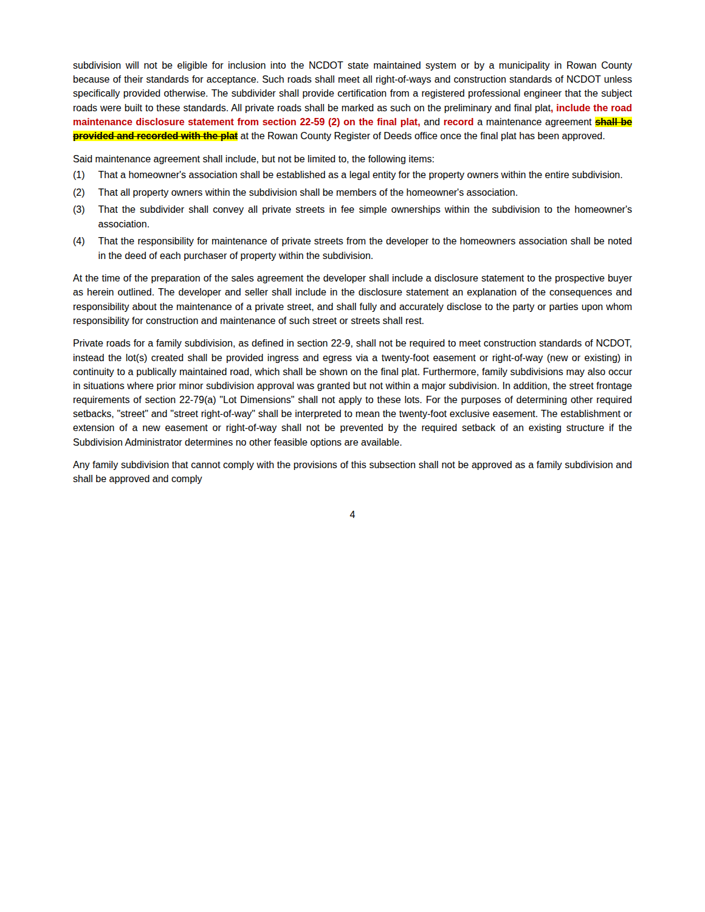subdivision will not be eligible for inclusion into the NCDOT state maintained system or by a municipality in Rowan County because of their standards for acceptance. Such roads shall meet all right-of-ways and construction standards of NCDOT unless specifically provided otherwise. The subdivider shall provide certification from a registered professional engineer that the subject roads were built to these standards. All private roads shall be marked as such on the preliminary and final plat, include the road maintenance disclosure statement from section 22-59 (2) on the final plat, and record a maintenance agreement shall be provided and recorded with the plat at the Rowan County Register of Deeds office once the final plat has been approved.
Said maintenance agreement shall include, but not be limited to, the following items:
(1) That a homeowner's association shall be established as a legal entity for the property owners within the entire subdivision.
(2) That all property owners within the subdivision shall be members of the homeowner's association.
(3) That the subdivider shall convey all private streets in fee simple ownerships within the subdivision to the homeowner's association.
(4) That the responsibility for maintenance of private streets from the developer to the homeowners association shall be noted in the deed of each purchaser of property within the subdivision.
At the time of the preparation of the sales agreement the developer shall include a disclosure statement to the prospective buyer as herein outlined. The developer and seller shall include in the disclosure statement an explanation of the consequences and responsibility about the maintenance of a private street, and shall fully and accurately disclose to the party or parties upon whom responsibility for construction and maintenance of such street or streets shall rest.
Private roads for a family subdivision, as defined in section 22-9, shall not be required to meet construction standards of NCDOT, instead the lot(s) created shall be provided ingress and egress via a twenty-foot easement or right-of-way (new or existing) in continuity to a publically maintained road, which shall be shown on the final plat. Furthermore, family subdivisions may also occur in situations where prior minor subdivision approval was granted but not within a major subdivision. In addition, the street frontage requirements of section 22-79(a) "Lot Dimensions" shall not apply to these lots. For the purposes of determining other required setbacks, "street" and "street right-of-way" shall be interpreted to mean the twenty-foot exclusive easement. The establishment or extension of a new easement or right-of-way shall not be prevented by the required setback of an existing structure if the Subdivision Administrator determines no other feasible options are available.
Any family subdivision that cannot comply with the provisions of this subsection shall not be approved as a family subdivision and shall be approved and comply
4